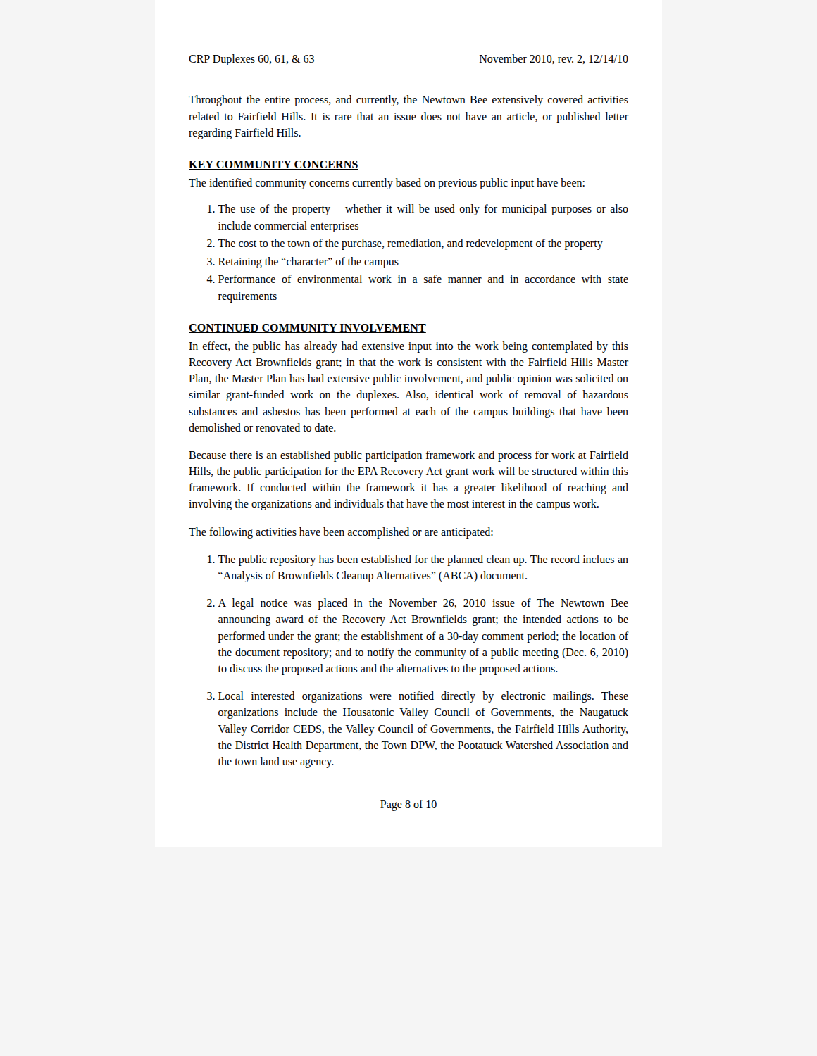CRP Duplexes 60, 61, & 63 November 2010, rev. 2, 12/14/10
Throughout the entire process, and currently, the Newtown Bee extensively covered activities related to Fairfield Hills. It is rare that an issue does not have an article, or published letter regarding Fairfield Hills.
Key Community Concerns
The identified community concerns currently based on previous public input have been:
The use of the property – whether it will be used only for municipal purposes or also include commercial enterprises
The cost to the town of the purchase, remediation, and redevelopment of the property
Retaining the “character” of the campus
Performance of environmental work in a safe manner and in accordance with state requirements
Continued Community Involvement
In effect, the public has already had extensive input into the work being contemplated by this Recovery Act Brownfields grant; in that the work is consistent with the Fairfield Hills Master Plan, the Master Plan has had extensive public involvement, and public opinion was solicited on similar grant-funded work on the duplexes. Also, identical work of removal of hazardous substances and asbestos has been performed at each of the campus buildings that have been demolished or renovated to date.
Because there is an established public participation framework and process for work at Fairfield Hills, the public participation for the EPA Recovery Act grant work will be structured within this framework. If conducted within the framework it has a greater likelihood of reaching and involving the organizations and individuals that have the most interest in the campus work.
The following activities have been accomplished or are anticipated:
The public repository has been established for the planned clean up. The record inclues an “Analysis of Brownfields Cleanup Alternatives” (ABCA) document.
A legal notice was placed in the November 26, 2010 issue of The Newtown Bee announcing award of the Recovery Act Brownfields grant; the intended actions to be performed under the grant; the establishment of a 30-day comment period; the location of the document repository; and to notify the community of a public meeting (Dec. 6, 2010) to discuss the proposed actions and the alternatives to the proposed actions.
Local interested organizations were notified directly by electronic mailings. These organizations include the Housatonic Valley Council of Governments, the Naugatuck Valley Corridor CEDS, the Valley Council of Governments, the Fairfield Hills Authority, the District Health Department, the Town DPW, the Pootatuck Watershed Association and the town land use agency.
Page 8 of 10